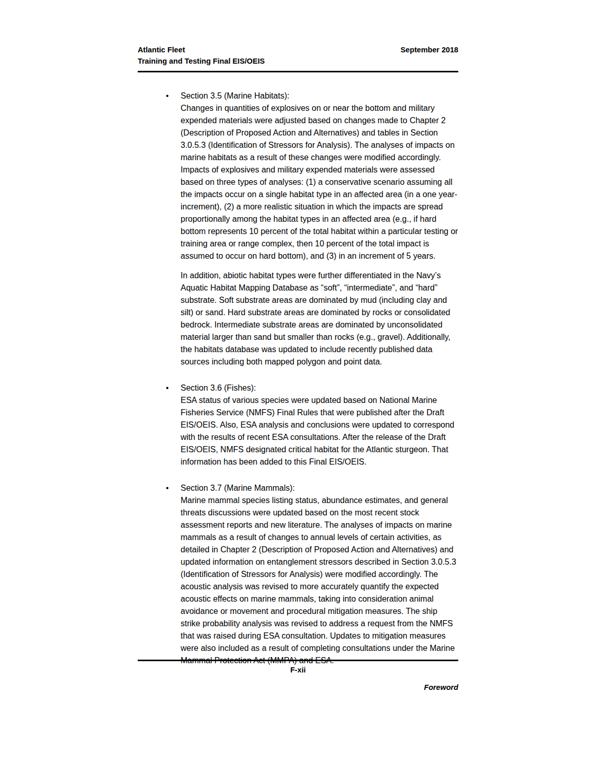Atlantic Fleet
Training and Testing Final EIS/OEIS
September 2018
Section 3.5 (Marine Habitats):
Changes in quantities of explosives on or near the bottom and military expended materials were adjusted based on changes made to Chapter 2 (Description of Proposed Action and Alternatives) and tables in Section 3.0.5.3 (Identification of Stressors for Analysis). The analyses of impacts on marine habitats as a result of these changes were modified accordingly. Impacts of explosives and military expended materials were assessed based on three types of analyses: (1) a conservative scenario assuming all the impacts occur on a single habitat type in an affected area (in a one year-increment), (2) a more realistic situation in which the impacts are spread proportionally among the habitat types in an affected area (e.g., if hard bottom represents 10 percent of the total habitat within a particular testing or training area or range complex, then 10 percent of the total impact is assumed to occur on hard bottom), and (3) in an increment of 5 years.
In addition, abiotic habitat types were further differentiated in the Navy’s Aquatic Habitat Mapping Database as “soft”, “intermediate”, and “hard” substrate. Soft substrate areas are dominated by mud (including clay and silt) or sand. Hard substrate areas are dominated by rocks or consolidated bedrock. Intermediate substrate areas are dominated by unconsolidated material larger than sand but smaller than rocks (e.g., gravel). Additionally, the habitats database was updated to include recently published data sources including both mapped polygon and point data.
Section 3.6 (Fishes):
ESA status of various species were updated based on National Marine Fisheries Service (NMFS) Final Rules that were published after the Draft EIS/OEIS. Also, ESA analysis and conclusions were updated to correspond with the results of recent ESA consultations. After the release of the Draft EIS/OEIS, NMFS designated critical habitat for the Atlantic sturgeon. That information has been added to this Final EIS/OEIS.
Section 3.7 (Marine Mammals):
Marine mammal species listing status, abundance estimates, and general threats discussions were updated based on the most recent stock assessment reports and new literature. The analyses of impacts on marine mammals as a result of changes to annual levels of certain activities, as detailed in Chapter 2 (Description of Proposed Action and Alternatives) and updated information on entanglement stressors described in Section 3.0.5.3 (Identification of Stressors for Analysis) were modified accordingly. The acoustic analysis was revised to more accurately quantify the expected acoustic effects on marine mammals, taking into consideration animal avoidance or movement and procedural mitigation measures. The ship strike probability analysis was revised to address a request from the NMFS that was raised during ESA consultation. Updates to mitigation measures were also included as a result of completing consultations under the Marine Mammal Protection Act (MMPA) and ESA.
F-xii
Foreword